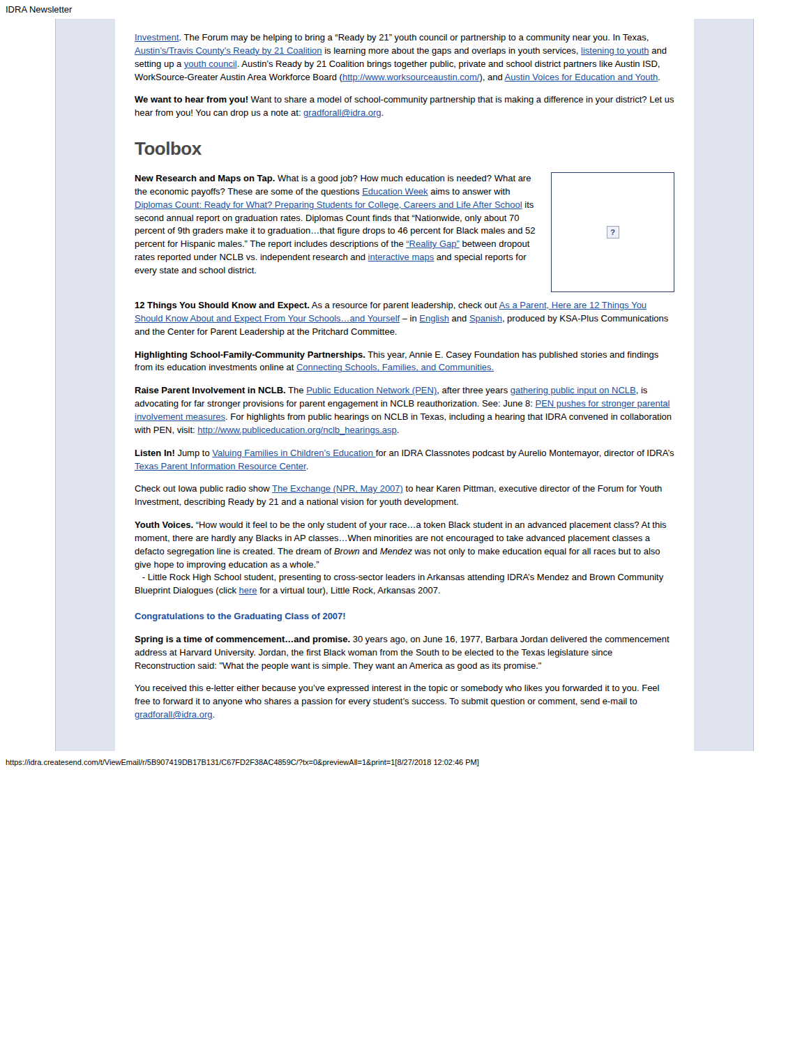IDRA Newsletter
Investment. The Forum may be helping to bring a “Ready by 21” youth council or partnership to a community near you. In Texas, Austin’s/Travis County’s Ready by 21 Coalition is learning more about the gaps and overlaps in youth services, listening to youth and setting up a youth council. Austin’s Ready by 21 Coalition brings together public, private and school district partners like Austin ISD, WorkSource-Greater Austin Area Workforce Board (http://www.worksourceaustin.com/), and Austin Voices for Education and Youth.
We want to hear from you! Want to share a model of school-community partnership that is making a difference in your district? Let us hear from you! You can drop us a note at: gradforall@idra.org.
Toolbox
?
New Research and Maps on Tap. What is a good job? How much education is needed? What are the economic payoffs? These are some of the questions Education Week aims to answer with Diplomas Count: Ready for What? Preparing Students for College, Careers and Life After School its second annual report on graduation rates. Diplomas Count finds that “Nationwide, only about 70 percent of 9th graders make it to graduation…that figure drops to 46 percent for Black males and 52 percent for Hispanic males.” The report includes descriptions of the “Reality Gap” between dropout rates reported under NCLB vs. independent research and interactive maps and special reports for every state and school district.
12 Things You Should Know and Expect. As a resource for parent leadership, check out As a Parent, Here are 12 Things You Should Know About and Expect From Your Schools…and Yourself – in English and Spanish, produced by KSA-Plus Communications and the Center for Parent Leadership at the Pritchard Committee.
Highlighting School-Family-Community Partnerships. This year, Annie E. Casey Foundation has published stories and findings from its education investments online at Connecting Schools, Families, and Communities.
Raise Parent Involvement in NCLB. The Public Education Network (PEN), after three years gathering public input on NCLB, is advocating for far stronger provisions for parent engagement in NCLB reauthorization. See: June 8: PEN pushes for stronger parental involvement measures. For highlights from public hearings on NCLB in Texas, including a hearing that IDRA convened in collaboration with PEN, visit: http://www.publiceducation.org/nclb_hearings.asp.
Listen In! Jump to Valuing Families in Children’s Education for an IDRA Classnotes podcast by Aurelio Montemayor, director of IDRA’s Texas Parent Information Resource Center.
Check out Iowa public radio show The Exchange (NPR, May 2007) to hear Karen Pittman, executive director of the Forum for Youth Investment, describing Ready by 21 and a national vision for youth development.
Youth Voices. “How would it feel to be the only student of your race…a token Black student in an advanced placement class? At this moment, there are hardly any Blacks in AP classes…When minorities are not encouraged to take advanced placement classes a defacto segregation line is created. The dream of Brown and Mendez was not only to make education equal for all races but to also give hope to improving education as a whole.”
- Little Rock High School student, presenting to cross-sector leaders in Arkansas attending IDRA’s Mendez and Brown Community Blueprint Dialogues (click here for a virtual tour), Little Rock, Arkansas 2007.
Congratulations to the Graduating Class of 2007!
Spring is a time of commencement…and promise. 30 years ago, on June 16, 1977, Barbara Jordan delivered the commencement address at Harvard University. Jordan, the first Black woman from the South to be elected to the Texas legislature since Reconstruction said: "What the people want is simple. They want an America as good as its promise."
You received this e-letter either because you’ve expressed interest in the topic or somebody who likes you forwarded it to you. Feel free to forward it to anyone who shares a passion for every student’s success. To submit question or comment, send e-mail to gradforall@idra.org.
https://idra.createsend.com/t/ViewEmail/r/5B907419DB17B131/C67FD2F38AC4859C/?tx=0&previewAll=1&print=1[8/27/2018 12:02:46 PM]